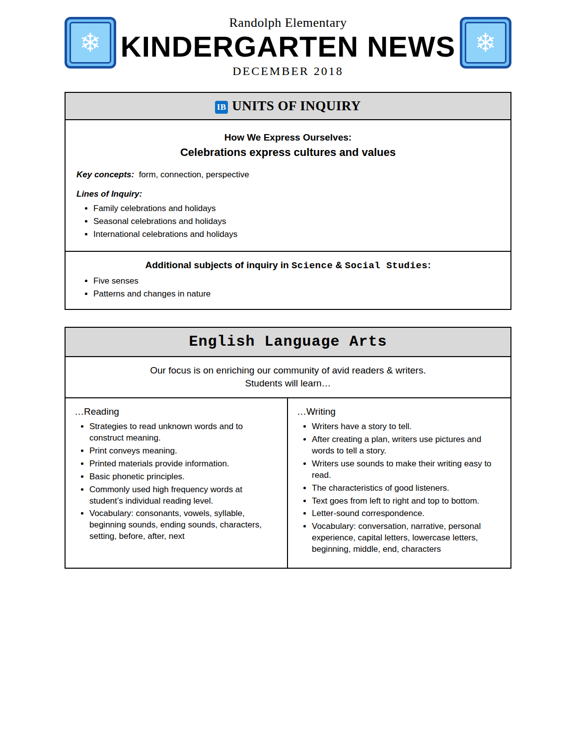❄
❄
Randolph Elementary
Kindergarten News
DECEMBER 2018
ib UNITS OF INQUIRY
How We Express Ourselves:
Celebrations express cultures and values
Key concepts: form, connection, perspective
Lines of Inquiry:
Family celebrations and holidays
Seasonal celebrations and holidays
International celebrations and holidays
Additional subjects of inquiry in Science & Social Studies:
Five senses
Patterns and changes in nature
English Language Arts
Our focus is on enriching our community of avid readers & writers.
Students will learn…
…Reading
Strategies to read unknown words and to construct meaning.
Print conveys meaning.
Printed materials provide information.
Basic phonetic principles.
Commonly used high frequency words at student’s individual reading level.
Vocabulary: consonants, vowels, syllable, beginning sounds, ending sounds, characters, setting, before, after, next
…Writing
Writers have a story to tell.
After creating a plan, writers use pictures and words to tell a story.
Writers use sounds to make their writing easy to read.
The characteristics of good listeners.
Text goes from left to right and top to bottom.
Letter-sound correspondence.
Vocabulary: conversation, narrative, personal experience, capital letters, lowercase letters, beginning, middle, end, characters